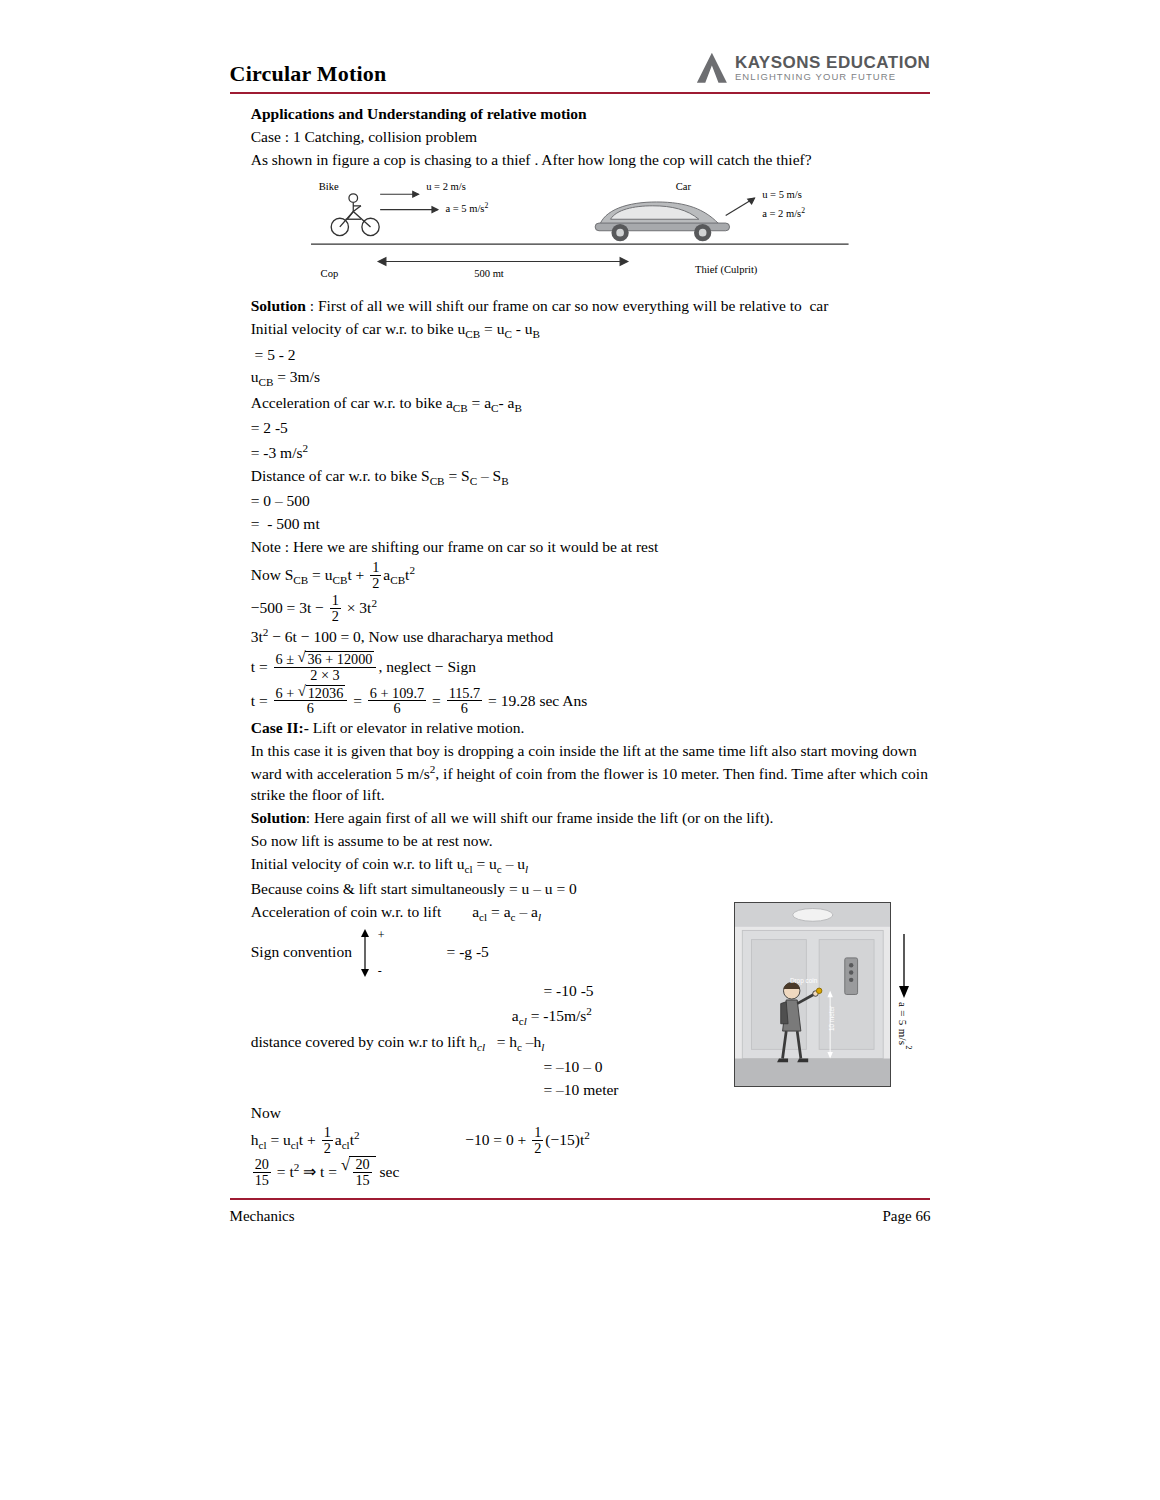Circular Motion
KAYSONS EDUCATION
ENLIGHTNING YOUR FUTURE
Applications and Understanding of relative motion
Case : 1 Catching, collision problem
As shown in figure a cop is chasing to a thief . After how long the cop will catch the thief?
Bike u = 2 m/s a = 5 m/s2 Car u = 5 m/s a = 2 m/s2 500 mt Cop Thief (Culprit)
Solution : First of all we will shift our frame on car so now everything will be relative to car
Initial velocity of car w.r. to bike uCB = uC - uB
= 5 - 2
uCB = 3m/s
Acceleration of car w.r. to bike aCB = aC- aB
= 2 -5
= -3 m/s2
Distance of car w.r. to bike SCB = SC – SB
= 0 – 500
= - 500 mt
Note : Here we are shifting our frame on car so it would be at rest
Now SCB = uCBt + 12aCBt2
−500 = 3t − 12 × 3t2
3t2 − 6t − 100 = 0, Now use dharacharya method
t = 6 ± 36 + 12000 2 × 3 , neglect − Sign
t = 6 + 12036 6 = 6 + 109.76 = 115.76 = 19.28 sec Ans
Case II:- Lift or elevator in relative motion.
In this case it is given that boy is dropping a coin inside the lift at the same time lift also start moving down ward with acceleration 5 m/s2, if height of coin from the flower is 10 meter. Then find. Time after which coin strike the floor of lift.
Solution: Here again first of all we will shift our frame inside the lift (or on the lift).
So now lift is assume to be at rest now.
Initial velocity of coin w.r. to lift ucl = uc – ul
Because coins & lift start simultaneously = u – u = 0
Acceleration of coin w.r. to lift acl = ac – al
Sign convention +- = -g -5
= -10 -5
acl = -15m/s2
distance covered by coin w.r to lift hcl = hc –hl
= –10 – 0
= –10 meter
Drop coin 10 meter
a = 5 m/s2
Now
hcl = uclt + 12aclt2 −10 = 0 + 12(−15)t2
2015 = t2 ⇒ t = 2015 sec
Mechanics
Page 66